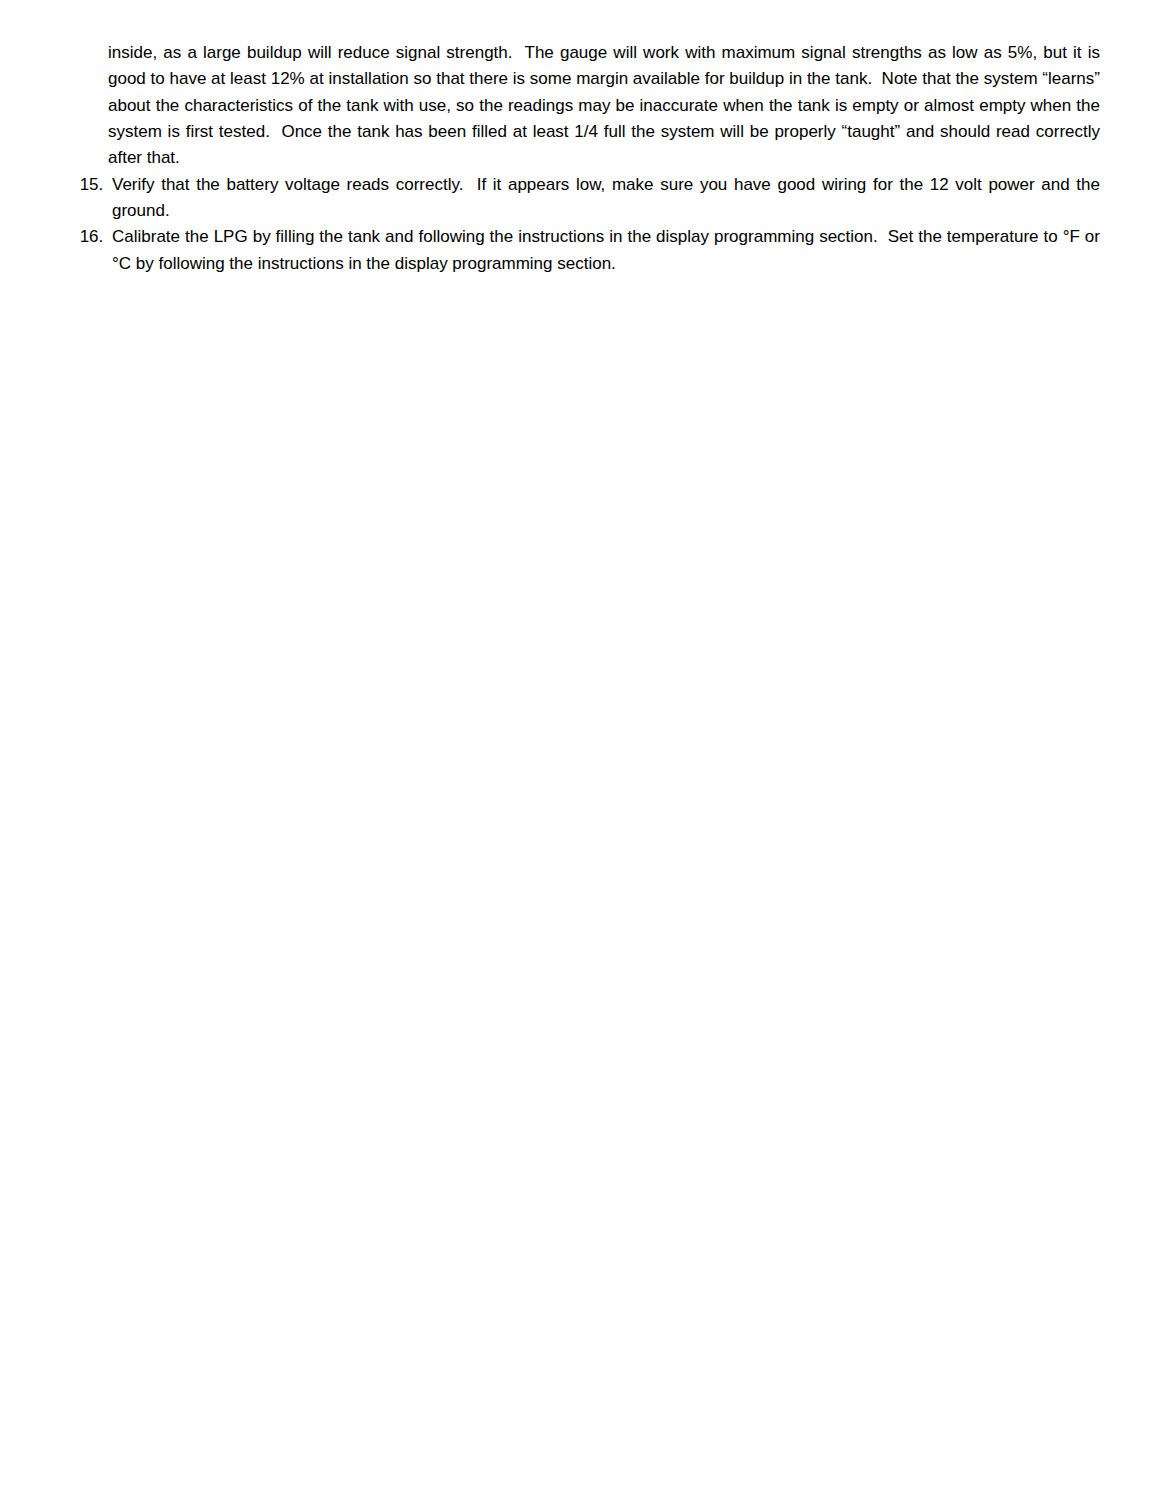inside, as a large buildup will reduce signal strength. The gauge will work with maximum signal strengths as low as 5%, but it is good to have at least 12% at installation so that there is some margin available for buildup in the tank. Note that the system “learns” about the characteristics of the tank with use, so the readings may be inaccurate when the tank is empty or almost empty when the system is first tested. Once the tank has been filled at least 1/4 full the system will be properly “taught” and should read correctly after that.
Verify that the battery voltage reads correctly. If it appears low, make sure you have good wiring for the 12 volt power and the ground.
Calibrate the LPG by filling the tank and following the instructions in the display programming section. Set the temperature to °F or °C by following the instructions in the display programming section.